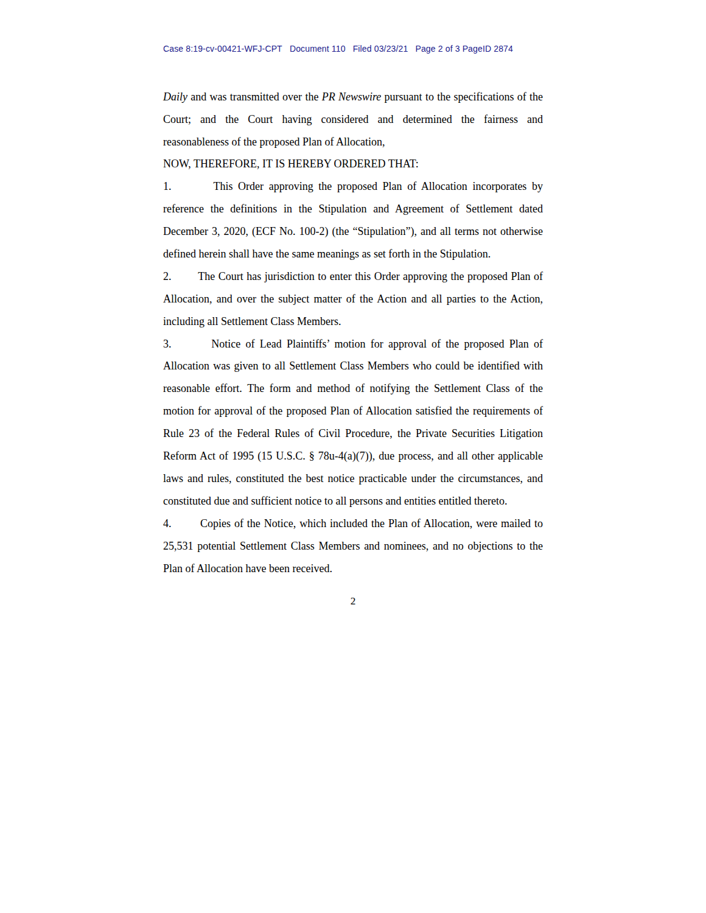Case 8:19-cv-00421-WFJ-CPT Document 110 Filed 03/23/21 Page 2 of 3 PageID 2874
Daily and was transmitted over the PR Newswire pursuant to the specifications of the Court; and the Court having considered and determined the fairness and reasonableness of the proposed Plan of Allocation,
NOW, THEREFORE, IT IS HEREBY ORDERED THAT:
1. This Order approving the proposed Plan of Allocation incorporates by reference the definitions in the Stipulation and Agreement of Settlement dated December 3, 2020, (ECF No. 100-2) (the “Stipulation”), and all terms not otherwise defined herein shall have the same meanings as set forth in the Stipulation.
2. The Court has jurisdiction to enter this Order approving the proposed Plan of Allocation, and over the subject matter of the Action and all parties to the Action, including all Settlement Class Members.
3. Notice of Lead Plaintiffs’ motion for approval of the proposed Plan of Allocation was given to all Settlement Class Members who could be identified with reasonable effort. The form and method of notifying the Settlement Class of the motion for approval of the proposed Plan of Allocation satisfied the requirements of Rule 23 of the Federal Rules of Civil Procedure, the Private Securities Litigation Reform Act of 1995 (15 U.S.C. § 78u-4(a)(7)), due process, and all other applicable laws and rules, constituted the best notice practicable under the circumstances, and constituted due and sufficient notice to all persons and entities entitled thereto.
4. Copies of the Notice, which included the Plan of Allocation, were mailed to 25,531 potential Settlement Class Members and nominees, and no objections to the Plan of Allocation have been received.
2